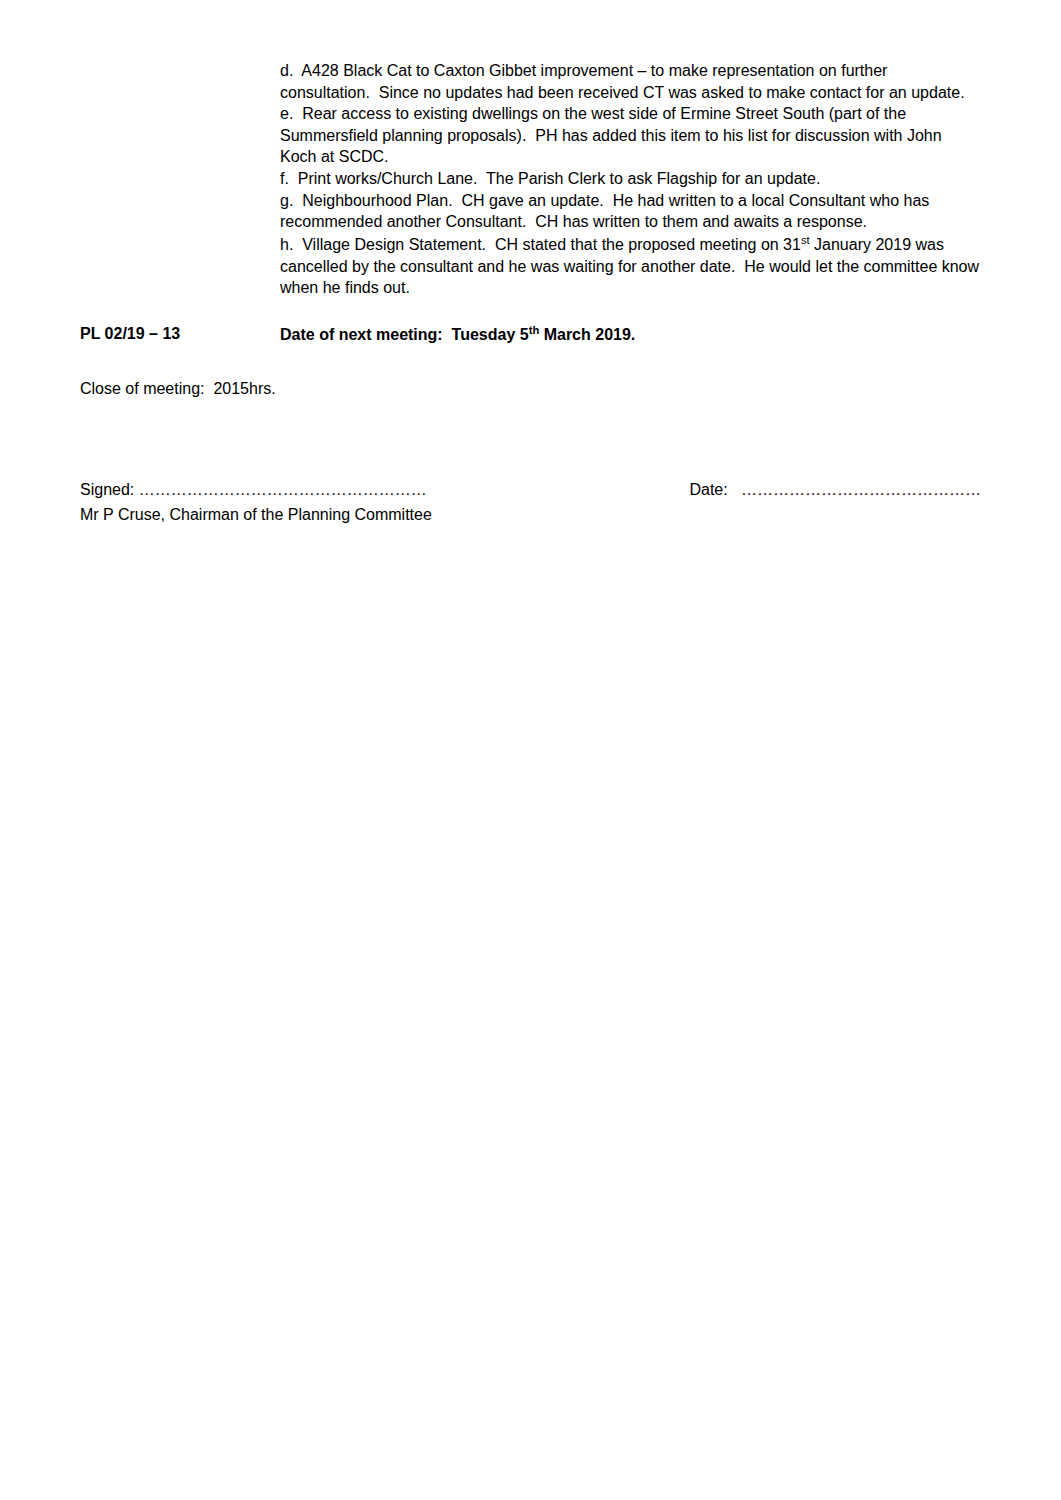d. A428 Black Cat to Caxton Gibbet improvement – to make representation on further consultation. Since no updates had been received CT was asked to make contact for an update.
e. Rear access to existing dwellings on the west side of Ermine Street South (part of the Summersfield planning proposals). PH has added this item to his list for discussion with John Koch at SCDC.
f. Print works/Church Lane. The Parish Clerk to ask Flagship for an update.
g. Neighbourhood Plan. CH gave an update. He had written to a local Consultant who has recommended another Consultant. CH has written to them and awaits a response.
h. Village Design Statement. CH stated that the proposed meeting on 31st January 2019 was cancelled by the consultant and he was waiting for another date. He would let the committee know when he finds out.
PL 02/19 – 13
Date of next meeting: Tuesday 5th March 2019.
Close of meeting: 2015hrs.
Signed: ………………………………………………
Date: ………………………………………
Mr P Cruse, Chairman of the Planning Committee